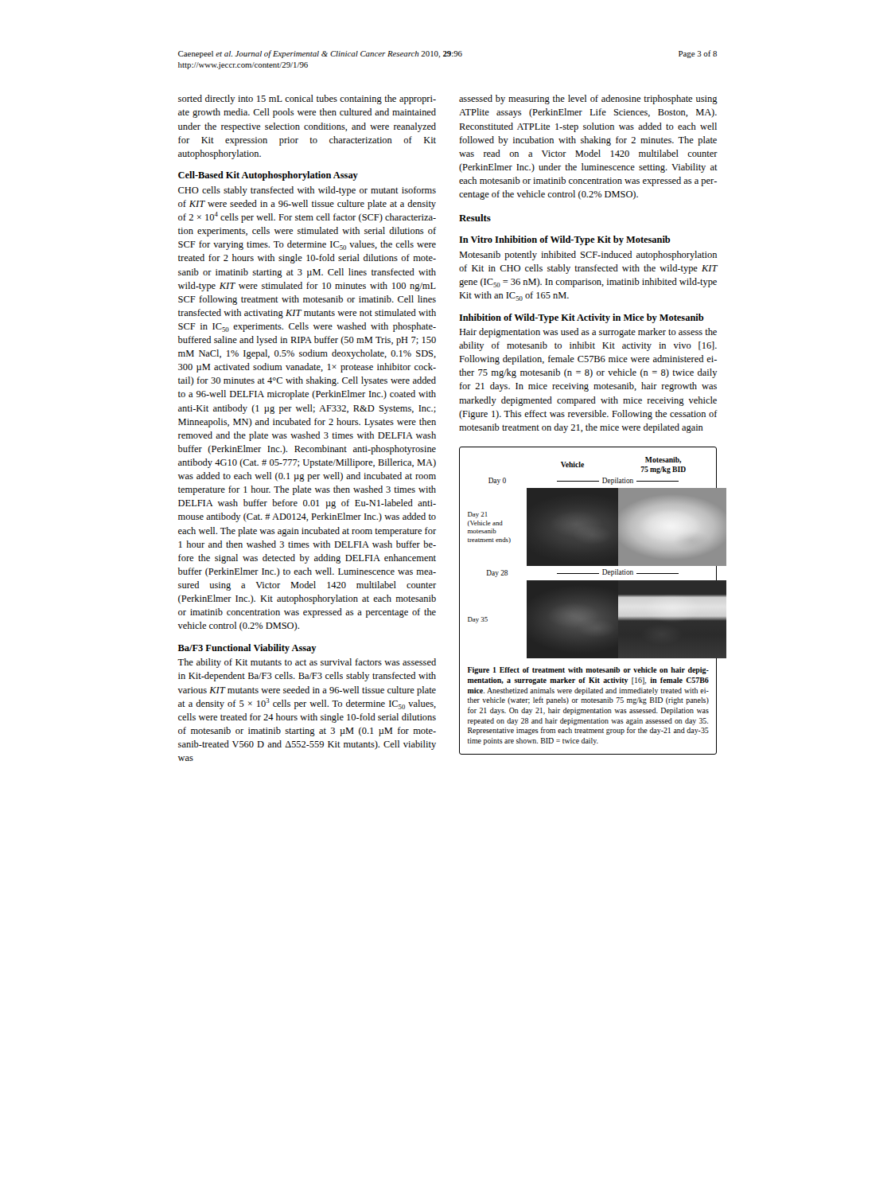Caenepeel et al. Journal of Experimental & Clinical Cancer Research 2010, 29:96
http://www.jeccr.com/content/29/1/96
Page 3 of 8
sorted directly into 15 mL conical tubes containing the appropriate growth media. Cell pools were then cultured and maintained under the respective selection conditions, and were reanalyzed for Kit expression prior to characterization of Kit autophosphorylation.
Cell-Based Kit Autophosphorylation Assay
CHO cells stably transfected with wild-type or mutant isoforms of KIT were seeded in a 96-well tissue culture plate at a density of 2 × 104 cells per well. For stem cell factor (SCF) characterization experiments, cells were stimulated with serial dilutions of SCF for varying times. To determine IC50 values, the cells were treated for 2 hours with single 10-fold serial dilutions of motesanib or imatinib starting at 3 µM. Cell lines transfected with wild-type KIT were stimulated for 10 minutes with 100 ng/mL SCF following treatment with motesanib or imatinib. Cell lines transfected with activating KIT mutants were not stimulated with SCF in IC50 experiments. Cells were washed with phosphate-buffered saline and lysed in RIPA buffer (50 mM Tris, pH 7; 150 mM NaCl, 1% Igepal, 0.5% sodium deoxycholate, 0.1% SDS, 300 µM activated sodium vanadate, 1× protease inhibitor cocktail) for 30 minutes at 4°C with shaking. Cell lysates were added to a 96-well DELFIA microplate (PerkinElmer Inc.) coated with anti-Kit antibody (1 µg per well; AF332, R&D Systems, Inc.; Minneapolis, MN) and incubated for 2 hours. Lysates were then removed and the plate was washed 3 times with DELFIA wash buffer (PerkinElmer Inc.). Recombinant anti-phosphotyrosine antibody 4G10 (Cat. # 05-777; Upstate/Millipore, Billerica, MA) was added to each well (0.1 µg per well) and incubated at room temperature for 1 hour. The plate was then washed 3 times with DELFIA wash buffer before 0.01 µg of Eu-N1-labeled anti-mouse antibody (Cat. # AD0124, PerkinElmer Inc.) was added to each well. The plate was again incubated at room temperature for 1 hour and then washed 3 times with DELFIA wash buffer before the signal was detected by adding DELFIA enhancement buffer (PerkinElmer Inc.) to each well. Luminescence was measured using a Victor Model 1420 multilabel counter (PerkinElmer Inc.). Kit autophosphorylation at each motesanib or imatinib concentration was expressed as a percentage of the vehicle control (0.2% DMSO).
Ba/F3 Functional Viability Assay
The ability of Kit mutants to act as survival factors was assessed in Kit-dependent Ba/F3 cells. Ba/F3 cells stably transfected with various KIT mutants were seeded in a 96-well tissue culture plate at a density of 5 × 103 cells per well. To determine IC50 values, cells were treated for 24 hours with single 10-fold serial dilutions of motesanib or imatinib starting at 3 µM (0.1 µM for motesanib-treated V560 D and Δ552-559 Kit mutants). Cell viability was
assessed by measuring the level of adenosine triphosphate using ATPlite assays (PerkinElmer Life Sciences, Boston, MA). Reconstituted ATPLite 1-step solution was added to each well followed by incubation with shaking for 2 minutes. The plate was read on a Victor Model 1420 multilabel counter (PerkinElmer Inc.) under the luminescence setting. Viability at each motesanib or imatinib concentration was expressed as a percentage of the vehicle control (0.2% DMSO).
Results
In Vitro Inhibition of Wild-Type Kit by Motesanib
Motesanib potently inhibited SCF-induced autophosphorylation of Kit in CHO cells stably transfected with the wild-type KIT gene (IC50 = 36 nM). In comparison, imatinib inhibited wild-type Kit with an IC50 of 165 nM.
Inhibition of Wild-Type Kit Activity in Mice by Motesanib
Hair depigmentation was used as a surrogate marker to assess the ability of motesanib to inhibit Kit activity in vivo [16]. Following depilation, female C57B6 mice were administered either 75 mg/kg motesanib (n = 8) or vehicle (n = 8) twice daily for 21 days. In mice receiving motesanib, hair regrowth was markedly depigmented compared with mice receiving vehicle (Figure 1). This effect was reversible. Following the cessation of motesanib treatment on day 21, the mice were depilated again
| | Vehicle | Motesanib, 75 mg/kg BID |
| Day 0 | Depilation |
| Day 21 (Vehicle and motesanib treatment ends) | | |
| Day 28 | Depilation |
| Day 35 | | |
Figure 1 Effect of treatment with motesanib or vehicle on hair depigmentation, a surrogate marker of Kit activity [16], in female C57B6 mice. Anesthetized animals were depilated and immediately treated with either vehicle (water; left panels) or motesanib 75 mg/kg BID (right panels) for 21 days. On day 21, hair depigmentation was assessed. Depilation was repeated on day 28 and hair depigmentation was again assessed on day 35. Representative images from each treatment group for the day-21 and day-35 time points are shown. BID = twice daily.